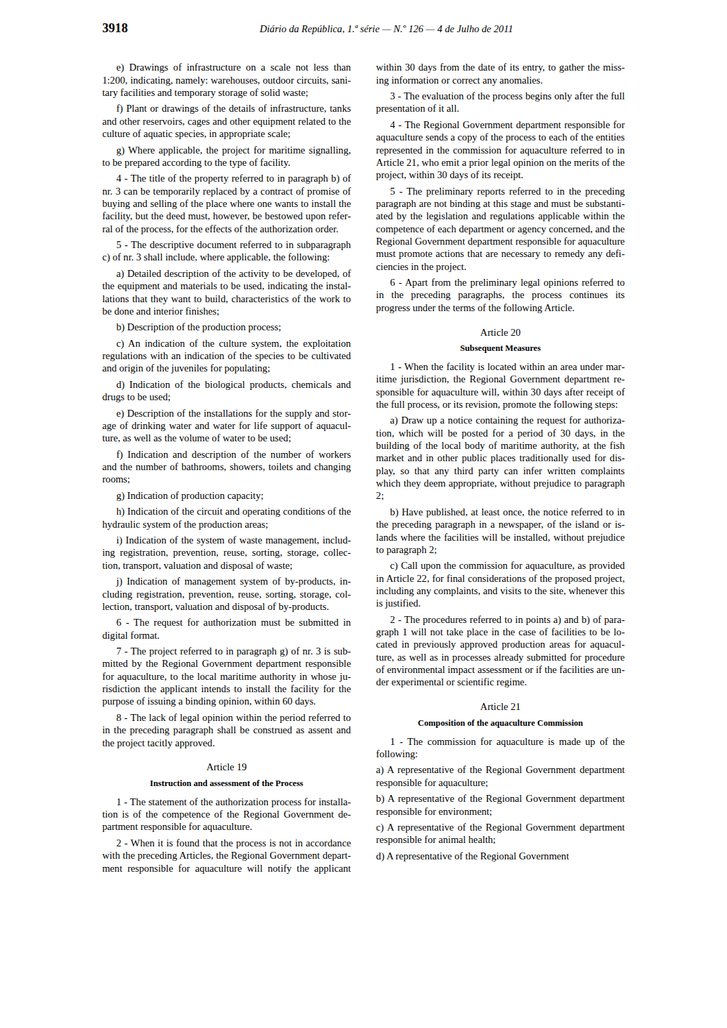3918 Diário da República, 1.ª série — N.º 126 — 4 de Julho de 2011
e) Drawings of infrastructure on a scale not less than 1:200, indicating, namely: warehouses, outdoor circuits, sanitary facilities and temporary storage of solid waste;
f) Plant or drawings of the details of infrastructure, tanks and other reservoirs, cages and other equipment related to the culture of aquatic species, in appropriate scale;
g) Where applicable, the project for maritime signalling, to be prepared according to the type of facility.
4 - The title of the property referred to in paragraph b) of nr. 3 can be temporarily replaced by a contract of promise of buying and selling of the place where one wants to install the facility, but the deed must, however, be bestowed upon referral of the process, for the effects of the authorization order.
5 - The descriptive document referred to in subparagraph c) of nr. 3 shall include, where applicable, the following:
a) Detailed description of the activity to be developed, of the equipment and materials to be used, indicating the installations that they want to build, characteristics of the work to be done and interior finishes;
b) Description of the production process;
c) An indication of the culture system, the exploitation regulations with an indication of the species to be cultivated and origin of the juveniles for populating;
d) Indication of the biological products, chemicals and drugs to be used;
e) Description of the installations for the supply and storage of drinking water and water for life support of aquaculture, as well as the volume of water to be used;
f) Indication and description of the number of workers and the number of bathrooms, showers, toilets and changing rooms;
g) Indication of production capacity;
h) Indication of the circuit and operating conditions of the hydraulic system of the production areas;
i) Indication of the system of waste management, including registration, prevention, reuse, sorting, storage, collection, transport, valuation and disposal of waste;
j) Indication of management system of by-products, including registration, prevention, reuse, sorting, storage, collection, transport, valuation and disposal of by-products.
6 - The request for authorization must be submitted in digital format.
7 - The project referred to in paragraph g) of nr. 3 is submitted by the Regional Government department responsible for aquaculture, to the local maritime authority in whose jurisdiction the applicant intends to install the facility for the purpose of issuing a binding opinion, within 60 days.
8 - The lack of legal opinion within the period referred to in the preceding paragraph shall be construed as assent and the project tacitly approved.
Article 19
Instruction and assessment of the Process
1 - The statement of the authorization process for installation is of the competence of the Regional Government department responsible for aquaculture.
2 - When it is found that the process is not in accordance with the preceding Articles, the Regional Government department responsible for aquaculture will notify the applicant within 30 days from the date of its entry, to gather the missing information or correct any anomalies.
3 - The evaluation of the process begins only after the full presentation of it all.
4 - The Regional Government department responsible for aquaculture sends a copy of the process to each of the entities represented in the commission for aquaculture referred to in Article 21, who emit a prior legal opinion on the merits of the project, within 30 days of its receipt.
5 - The preliminary reports referred to in the preceding paragraph are not binding at this stage and must be substantiated by the legislation and regulations applicable within the competence of each department or agency concerned, and the Regional Government department responsible for aquaculture must promote actions that are necessary to remedy any deficiencies in the project.
6 - Apart from the preliminary legal opinions referred to in the preceding paragraphs, the process continues its progress under the terms of the following Article.
Article 20
Subsequent Measures
1 - When the facility is located within an area under maritime jurisdiction, the Regional Government department responsible for aquaculture will, within 30 days after receipt of the full process, or its revision, promote the following steps:
a) Draw up a notice containing the request for authorization, which will be posted for a period of 30 days, in the building of the local body of maritime authority, at the fish market and in other public places traditionally used for display, so that any third party can infer written complaints which they deem appropriate, without prejudice to paragraph 2;
b) Have published, at least once, the notice referred to in the preceding paragraph in a newspaper, of the island or islands where the facilities will be installed, without prejudice to paragraph 2;
c) Call upon the commission for aquaculture, as provided in Article 22, for final considerations of the proposed project, including any complaints, and visits to the site, whenever this is justified.
2 - The procedures referred to in points a) and b) of paragraph 1 will not take place in the case of facilities to be located in previously approved production areas for aquaculture, as well as in processes already submitted for procedure of environmental impact assessment or if the facilities are under experimental or scientific regime.
Article 21
Composition of the aquaculture Commission
1 - The commission for aquaculture is made up of the following:
a) A representative of the Regional Government department responsible for aquaculture;
b) A representative of the Regional Government department responsible for environment;
c) A representative of the Regional Government department responsible for animal health;
d) A representative of the Regional Government